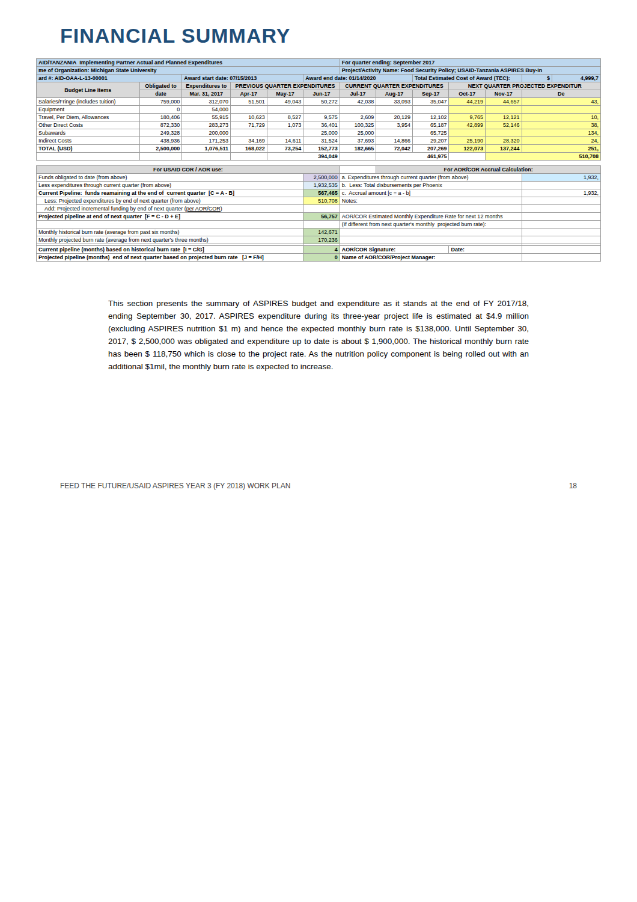FINANCIAL SUMMARY
| AID/TANZANIA Implementing Partner Actual and Planned Expenditures | For quarter ending: September 2017 |
| me of Organization: Michigan State University | Project/Activity Name: Food Security Policy; USAID-Tanzania ASPIRES Buy-In |
| ard #: AID-OAA-L-13-00001 | Award start date: 07/15/2013 | Award end date: 01/14/2020 | Total Estimated Cost of Award (TEC): | $ | 4,999,7 |
| Budget Line Items | Obligated to | Expenditures to | PREVIOUS QUARTER EXPENDITURES | CURRENT QUARTER EXPENDITURES | NEXT QUARTER PROJECTED EXPENDITUR |
| date | Mar. 31, 2017 | Apr-17 | May-17 | Jun-17 | Jul-17 | Aug-17 | Sep-17 | Oct-17 | Nov-17 | De |
| Salaries/Fringe (includes tuition) | 759,000 | 312,070 | 51,501 | 49,043 | 50,272 | 42,038 | 33,093 | 35,047 | 44,219 | 44,657 | 43, |
| Equipment | 0 | 54,000 | | | | | | | | | |
| Travel, Per Diem, Allowances | 180,406 | 55,915 | 10,623 | 8,527 | 9,575 | 2,609 | 20,129 | 12,102 | 9,765 | 12,121 | 10, |
| Other Direct Costs | 872,330 | 283,273 | 71,729 | 1,073 | 36,401 | 100,325 | 3,954 | 65,187 | 42,899 | 52,146 | 38, |
| Subawards | 249,328 | 200,000 | | | 25,000 | 25,000 | | 65,725 | | | 134, |
| Indirect Costs | 438,936 | 171,253 | 34,169 | 14,611 | 31,524 | 37,693 | 14,866 | 29,207 | 25,190 | 28,320 | 24, |
| TOTAL (USD) | 2,500,000 | 1,076,511 | 168,022 | 73,254 | 152,773 | 182,665 | 72,042 | 207,269 | 122,073 | 137,244 | 251, |
| | | | | 394,049 | | 461,975 | | 510,708 |
| For USAID COR / AOR use: | | For AOR/COR Accrual Calculation: |
| Funds obligated to date (from above) | 2,500,000 | a. Expenditures through current quarter (from above) | 1,932, |
| Less expenditures through current quarter (from above) | 1,932,535 | b. Less: Total disbursements per Phoenix | |
| Current Pipeline: funds reamaining at the end of current quarter [C = A - B] | 567,465 | c. Accrual amount [c = a - b] | 1,932, |
| Less: Projected expenditures by end of next quarter (from above) | 510,708 | Notes: | |
| Add: Projected incremental funding by end of next quarter ( per AOR/COR ) | | | |
| Projected pipeline at end of next quarter [F = C - D + E] | 56,757 | AOR/COR Estimated Monthly Expenditure Rate for next 12 months | |
| | | (If different from next quarter's monthly projected burn rate): | |
| Monthly historical burn rate (average from past six months) | 142,671 | | |
| Monthly projected burn rate (average from next quarter's three months) | 170,236 | | |
| Current pipeline (months) based on historical burn rate [I = C/G] | 4 | AOR/COR Signature: | Date: | |
| Projected pipeline (months) end of next quarter based on projected burn rate [J = F/H] | 0 | Name of AOR/COR/Project Manager: | |
This section presents the summary of ASPIRES budget and expenditure as it stands at the end of FY 2017/18, ending September 30, 2017. ASPIRES expenditure during its three-year project life is estimated at $4.9 million (excluding ASPIRES nutrition $1 m) and hence the expected monthly burn rate is $138,000. Until September 30, 2017, $ 2,500,000 was obligated and expenditure up to date is about $ 1,900,000. The historical monthly burn rate has been $ 118,750 which is close to the project rate. As the nutrition policy component is being rolled out with an additional $1mil, the monthly burn rate is expected to increase.
FEED THE FUTURE/USAID ASPIRES YEAR 3 (FY 2018) WORK PLAN 18